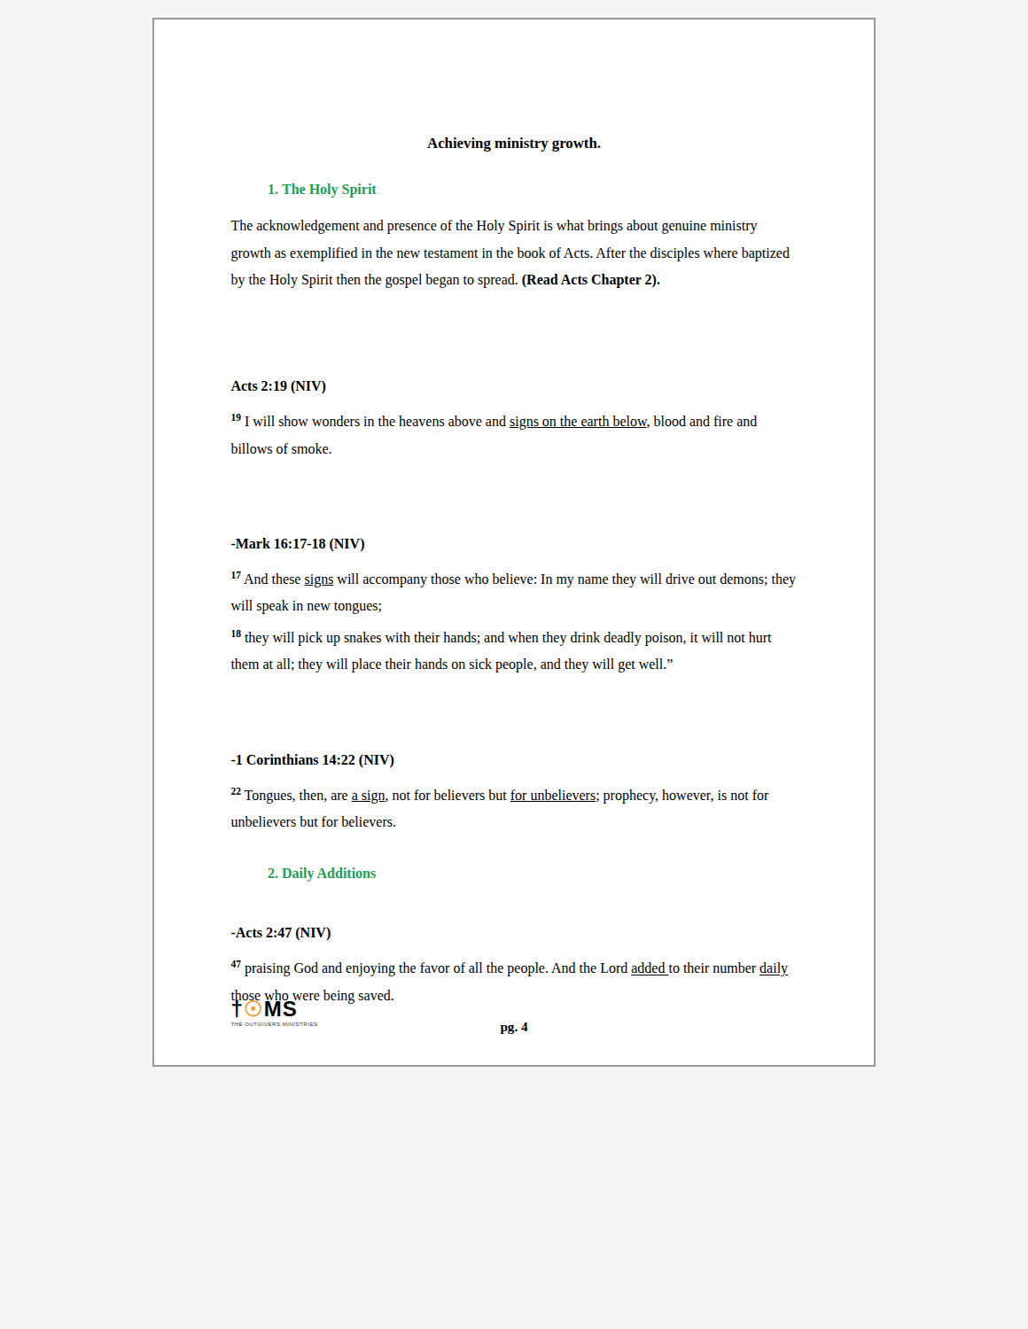Achieving ministry growth.
The Holy Spirit
The acknowledgement and presence of the Holy Spirit is what brings about genuine ministry growth as exemplified in the new testament in the book of Acts. After the disciples where baptized by the Holy Spirit then the gospel began to spread. (Read Acts Chapter 2).
Acts 2:19 (NIV)
19 I will show wonders in the heavens above and signs on the earth below, blood and fire and billows of smoke.
-Mark 16:17-18 (NIV)
17 And these signs will accompany those who believe: In my name they will drive out demons; they will speak in new tongues;
18 they will pick up snakes with their hands; and when they drink deadly poison, it will not hurt them at all; they will place their hands on sick people, and they will get well.”
-1 Corinthians 14:22 (NIV)
22 Tongues, then, are a sign, not for believers but for unbelievers; prophecy, however, is not for unbelievers but for believers.
Daily Additions
-Acts 2:47 (NIV)
47 praising God and enjoying the favor of all the people. And the Lord added to their number daily those who were being saved.
†☉MS
THE OUTGIVERS MINISTRIES
pg. 4